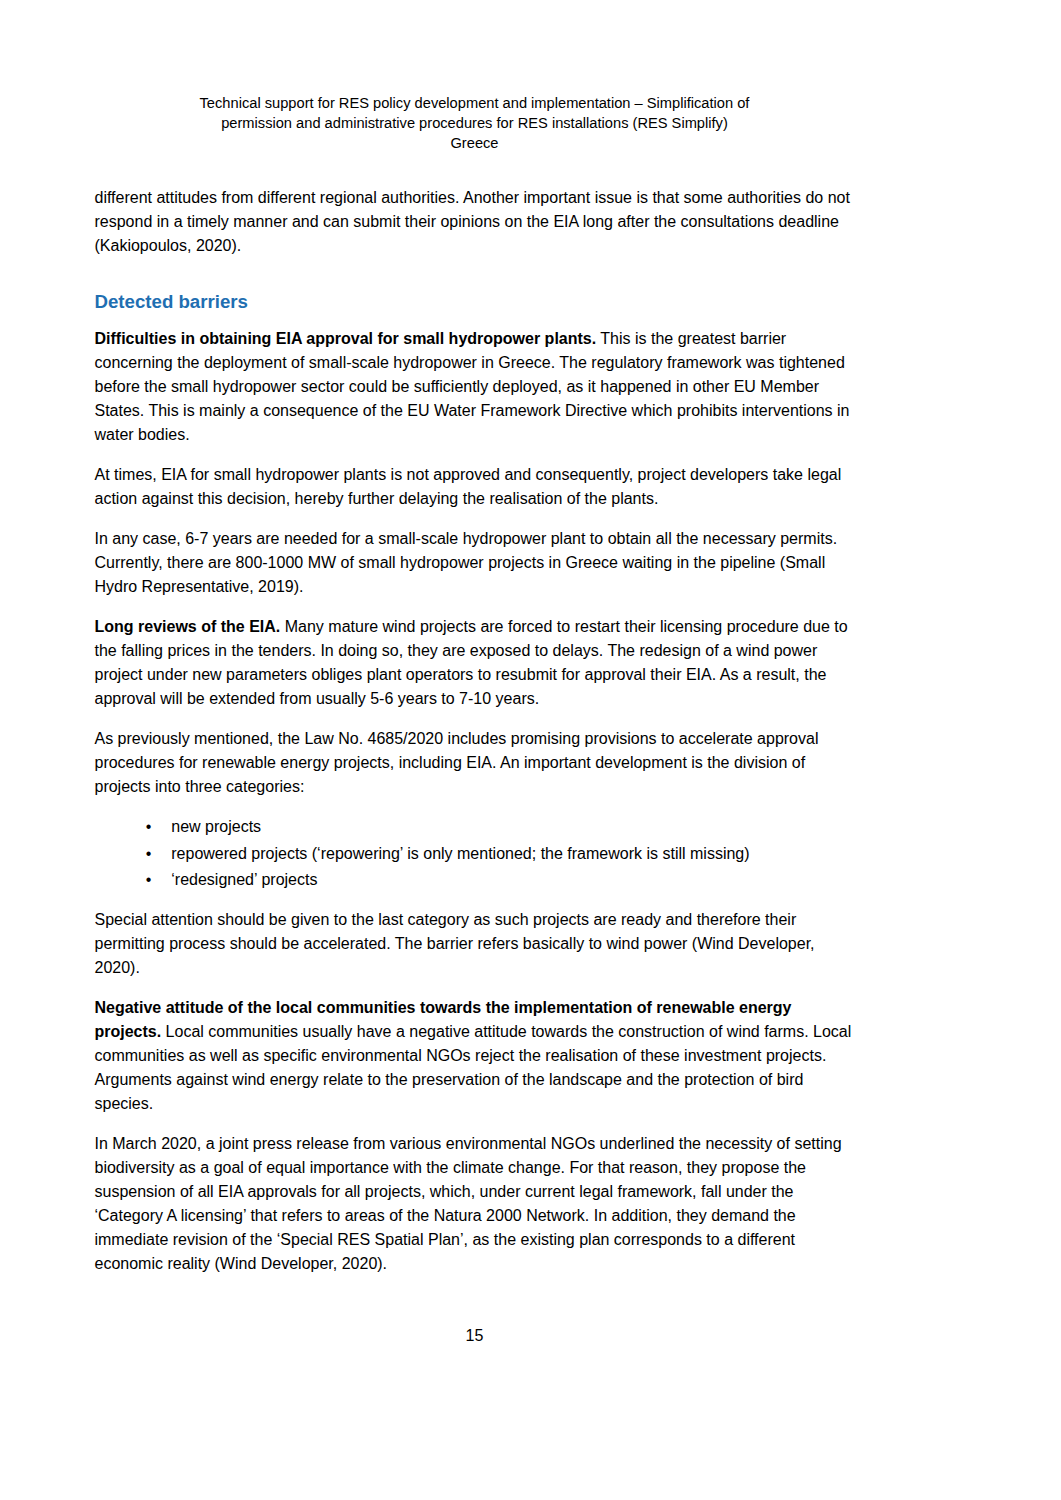Technical support for RES policy development and implementation – Simplification of
permission and administrative procedures for RES installations (RES Simplify)
Greece
different attitudes from different regional authorities. Another important issue is that some authorities do not respond in a timely manner and can submit their opinions on the EIA long after the consultations deadline (Kakiopoulos, 2020).
Detected barriers
Difficulties in obtaining EIA approval for small hydropower plants. This is the greatest barrier concerning the deployment of small-scale hydropower in Greece. The regulatory framework was tightened before the small hydropower sector could be sufficiently deployed, as it happened in other EU Member States. This is mainly a consequence of the EU Water Framework Directive which prohibits interventions in water bodies.
At times, EIA for small hydropower plants is not approved and consequently, project developers take legal action against this decision, hereby further delaying the realisation of the plants.
In any case, 6-7 years are needed for a small-scale hydropower plant to obtain all the necessary permits. Currently, there are 800-1000 MW of small hydropower projects in Greece waiting in the pipeline (Small Hydro Representative, 2019).
Long reviews of the EIA. Many mature wind projects are forced to restart their licensing procedure due to the falling prices in the tenders. In doing so, they are exposed to delays. The redesign of a wind power project under new parameters obliges plant operators to resubmit for approval their EIA. As a result, the approval will be extended from usually 5-6 years to 7-10 years.
As previously mentioned, the Law No. 4685/2020 includes promising provisions to accelerate approval procedures for renewable energy projects, including EIA. An important development is the division of projects into three categories:
new projects
repowered projects (‘repowering’ is only mentioned; the framework is still missing)
‘redesigned’ projects
Special attention should be given to the last category as such projects are ready and therefore their permitting process should be accelerated. The barrier refers basically to wind power (Wind Developer, 2020).
Negative attitude of the local communities towards the implementation of renewable energy projects. Local communities usually have a negative attitude towards the construction of wind farms. Local communities as well as specific environmental NGOs reject the realisation of these investment projects. Arguments against wind energy relate to the preservation of the landscape and the protection of bird species.
In March 2020, a joint press release from various environmental NGOs underlined the necessity of setting biodiversity as a goal of equal importance with the climate change. For that reason, they propose the suspension of all EIA approvals for all projects, which, under current legal framework, fall under the ‘Category A licensing’ that refers to areas of the Natura 2000 Network. In addition, they demand the immediate revision of the ‘Special RES Spatial Plan’, as the existing plan corresponds to a different economic reality (Wind Developer, 2020).
15